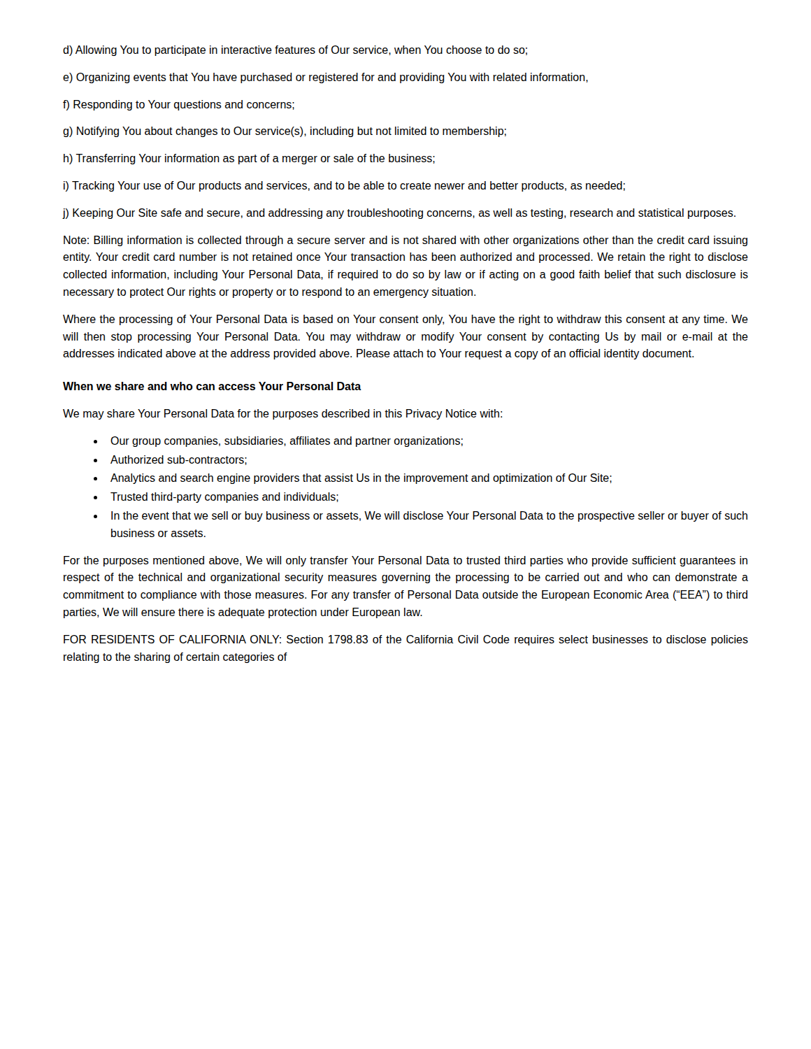d) Allowing You to participate in interactive features of Our service, when You choose to do so;
e) Organizing events that You have purchased or registered for and providing You with related information,
f) Responding to Your questions and concerns;
g) Notifying You about changes to Our service(s), including but not limited to membership;
h) Transferring Your information as part of a merger or sale of the business;
i) Tracking Your use of Our products and services, and to be able to create newer and better products, as needed;
j) Keeping Our Site safe and secure, and addressing any troubleshooting concerns, as well as testing, research and statistical purposes.
Note: Billing information is collected through a secure server and is not shared with other organizations other than the credit card issuing entity. Your credit card number is not retained once Your transaction has been authorized and processed. We retain the right to disclose collected information, including Your Personal Data, if required to do so by law or if acting on a good faith belief that such disclosure is necessary to protect Our rights or property or to respond to an emergency situation.
Where the processing of Your Personal Data is based on Your consent only, You have the right to withdraw this consent at any time. We will then stop processing Your Personal Data. You may withdraw or modify Your consent by contacting Us by mail or e-mail at the addresses indicated above at the address provided above. Please attach to Your request a copy of an official identity document.
When we share and who can access Your Personal Data
We may share Your Personal Data for the purposes described in this Privacy Notice with:
Our group companies, subsidiaries, affiliates and partner organizations;
Authorized sub-contractors;
Analytics and search engine providers that assist Us in the improvement and optimization of Our Site;
Trusted third-party companies and individuals;
In the event that we sell or buy business or assets, We will disclose Your Personal Data to the prospective seller or buyer of such business or assets.
For the purposes mentioned above, We will only transfer Your Personal Data to trusted third parties who provide sufficient guarantees in respect of the technical and organizational security measures governing the processing to be carried out and who can demonstrate a commitment to compliance with those measures. For any transfer of Personal Data outside the European Economic Area (“EEA”) to third parties, We will ensure there is adequate protection under European law.
FOR RESIDENTS OF CALIFORNIA ONLY: Section 1798.83 of the California Civil Code requires select businesses to disclose policies relating to the sharing of certain categories of